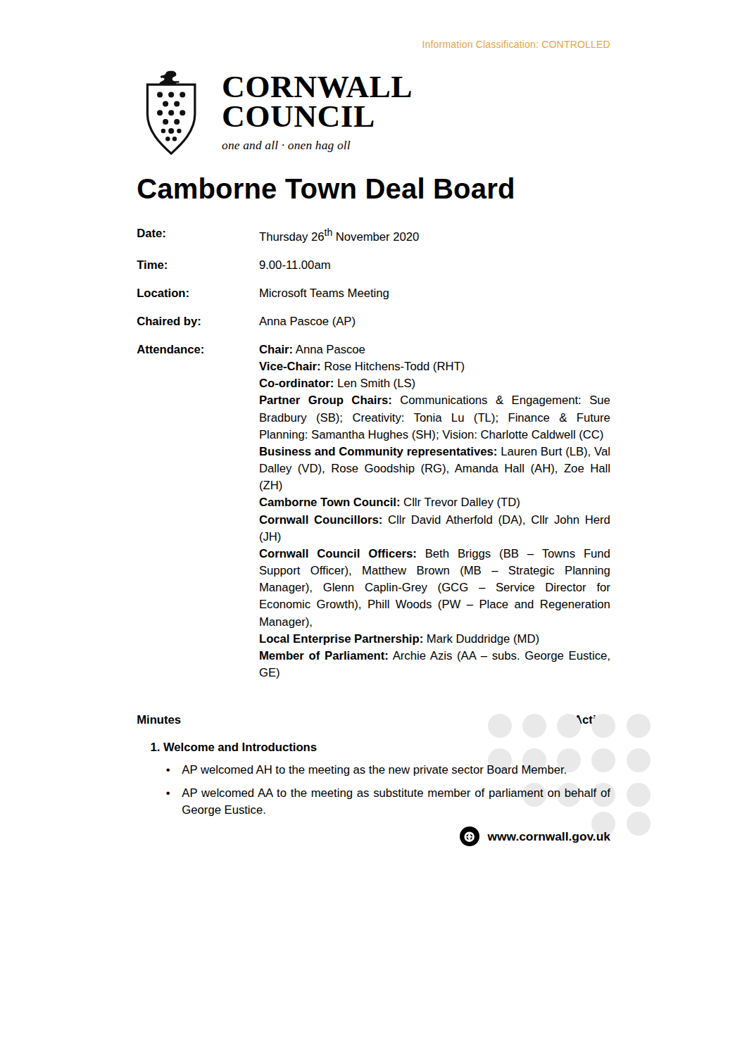Information Classification: CONTROLLED
CORNWALL
COUNCIL
one and all · onen hag oll
Camborne Town Deal Board
| Date: | Thursday 26 th November 2020 |
| Time: | 9.00-11.00am |
| Location: | Microsoft Teams Meeting |
| Chaired by: | Anna Pascoe (AP) |
| Attendance: | Chair: Anna Pascoe Vice-Chair: Rose Hitchens-Todd (RHT) Co-ordinator: Len Smith (LS) Partner Group Chairs: Communications & Engagement: Sue Bradbury (SB); Creativity: Tonia Lu (TL); Finance & Future Planning: Samantha Hughes (SH); Vision: Charlotte Caldwell (CC) Business and Community representatives: Lauren Burt (LB), Val Dalley (VD), Rose Goodship (RG), Amanda Hall (AH), Zoe Hall (ZH) Camborne Town Council: Cllr Trevor Dalley (TD) Cornwall Councillors: Cllr David Atherfold (DA), Cllr John Herd (JH) Cornwall Council Officers: Beth Briggs (BB – Towns Fund Support Officer), Matthew Brown (MB – Strategic Planning Manager), Glenn Caplin-Grey (GCG – Service Director for Economic Growth), Phill Woods (PW – Place and Regeneration Manager), Local Enterprise Partnership: Mark Duddridge (MD) Member of Parliament: Archie Azis (AA – subs. George Eustice, GE) |
Minutes Action
Welcome and Introductions
AP welcomed AH to the meeting as the new private sector Board Member.
AP welcomed AA to the meeting as substitute member of parliament on behalf of George Eustice.
www.cornwall.gov.uk